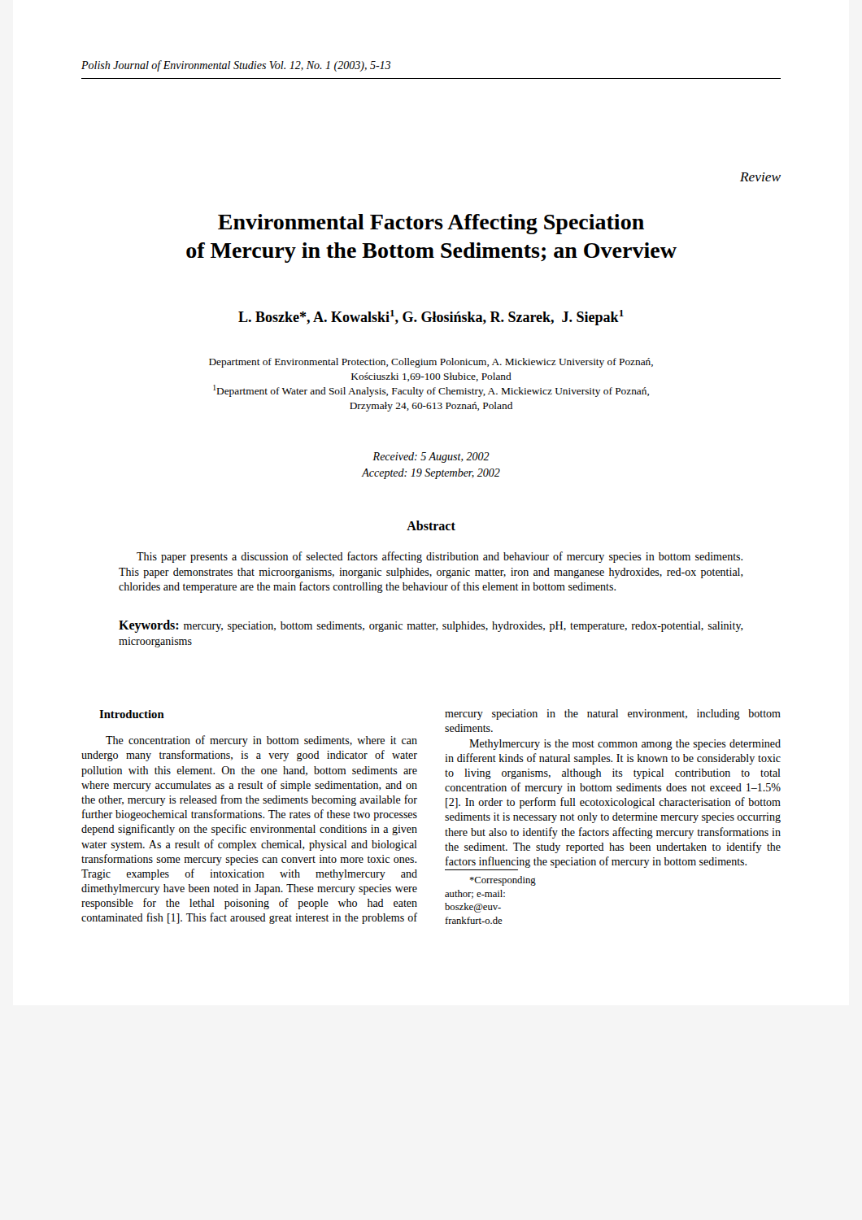Polish Journal of Environmental Studies Vol. 12, No. 1 (2003), 5-13
Review
Environmental Factors Affecting Speciation
of Mercury in the Bottom Sediments; an Overview
L. Boszke*, A. Kowalski1, G. Głosińska, R. Szarek, J. Siepak1
Department of Environmental Protection, Collegium Polonicum, A. Mickiewicz University of Poznań,
Kościuszki 1,69-100 Słubice, Poland
1Department of Water and Soil Analysis, Faculty of Chemistry, A. Mickiewicz University of Poznań,
Drzymały 24, 60-613 Poznań, Poland
Received: 5 August, 2002
Accepted: 19 September, 2002
Abstract
This paper presents a discussion of selected factors affecting distribution and behaviour of mercury species in bottom sediments. This paper demonstrates that microorganisms, inorganic sulphides, organic matter, iron and manganese hydroxides, red-ox potential, chlorides and temperature are the main factors controlling the behaviour of this element in bottom sediments.
Keywords: mercury, speciation, bottom sediments, organic matter, sulphides, hydroxides, pH, temperature, redox-potential, salinity, microorganisms
Introduction
The concentration of mercury in bottom sediments, where it can undergo many transformations, is a very good indicator of water pollution with this element. On the one hand, bottom sediments are where mercury accumulates as a result of simple sedimentation, and on the other, mercury is released from the sediments becoming available for further biogeochemical transformations. The rates of these two processes depend significantly on the specific environmental conditions in a given water system. As a result of complex chemical, physical and biological transformations some mercury species can convert into more toxic ones. Tragic examples of intoxication with methylmercury and dimethylmercury have been noted in Japan. These mercury species were responsible for the lethal poisoning of people who had eaten contaminated fish [1]. This fact aroused great interest in the problems of mercury speciation in the natural environment, including bottom sediments.
Methylmercury is the most common among the species determined in different kinds of natural samples. It is known to be considerably toxic to living organisms, although its typical contribution to total concentration of mercury in bottom sediments does not exceed 1–1.5% [2]. In order to perform full ecotoxicological characterisation of bottom sediments it is necessary not only to determine mercury species occurring there but also to identify the factors affecting mercury transformations in the sediment. The study reported has been undertaken to identify the factors influencing the speciation of mercury in bottom sediments.
*Corresponding author; e-mail: boszke@euv-frankfurt-o.de